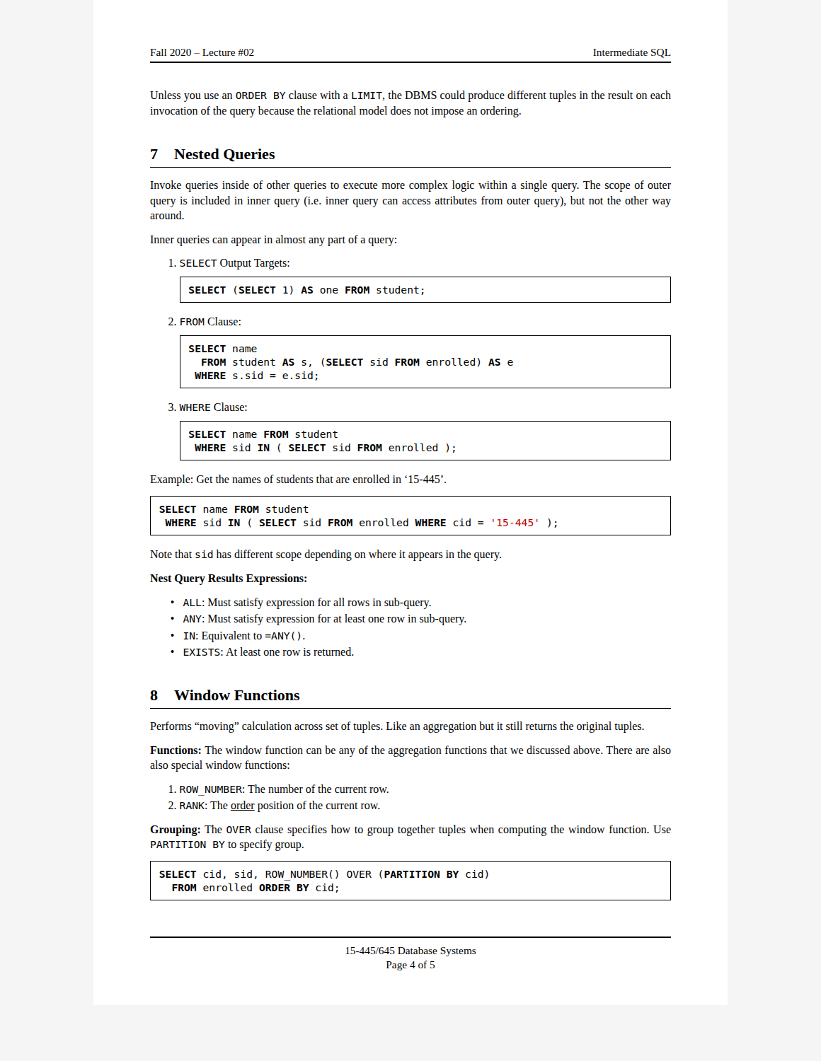Fall 2020 – Lecture #02 Intermediate SQL
Unless you use an ORDER BY clause with a LIMIT, the DBMS could produce different tuples in the result on each invocation of the query because the relational model does not impose an ordering.
7 Nested Queries
Invoke queries inside of other queries to execute more complex logic within a single query. The scope of outer query is included in inner query (i.e. inner query can access attributes from outer query), but not the other way around.
Inner queries can appear in almost any part of a query:
SELECT Output Targets:
SELECT (SELECT 1) AS one FROM student;
FROM Clause:
SELECT name
  FROM student AS s, (SELECT sid FROM enrolled) AS e
 WHERE s.sid = e.sid;
WHERE Clause:
SELECT name FROM student
 WHERE sid IN ( SELECT sid FROM enrolled );
Example: Get the names of students that are enrolled in ‘15-445’.
SELECT name FROM student
 WHERE sid IN ( SELECT sid FROM enrolled WHERE cid = '15-445' );
Note that sid has different scope depending on where it appears in the query.
Nest Query Results Expressions:
ALL: Must satisfy expression for all rows in sub-query.
ANY: Must satisfy expression for at least one row in sub-query.
IN: Equivalent to =ANY().
EXISTS: At least one row is returned.
8 Window Functions
Performs “moving” calculation across set of tuples. Like an aggregation but it still returns the original tuples.
Functions: The window function can be any of the aggregation functions that we discussed above. There are also also special window functions:
ROW_NUMBER: The number of the current row.
RANK: The order position of the current row.
Grouping: The OVER clause specifies how to group together tuples when computing the window function. Use PARTITION BY to specify group.
SELECT cid, sid, ROW_NUMBER() OVER (PARTITION BY cid)
  FROM enrolled ORDER BY cid;
15-445/645 Database Systems
Page 4 of 5